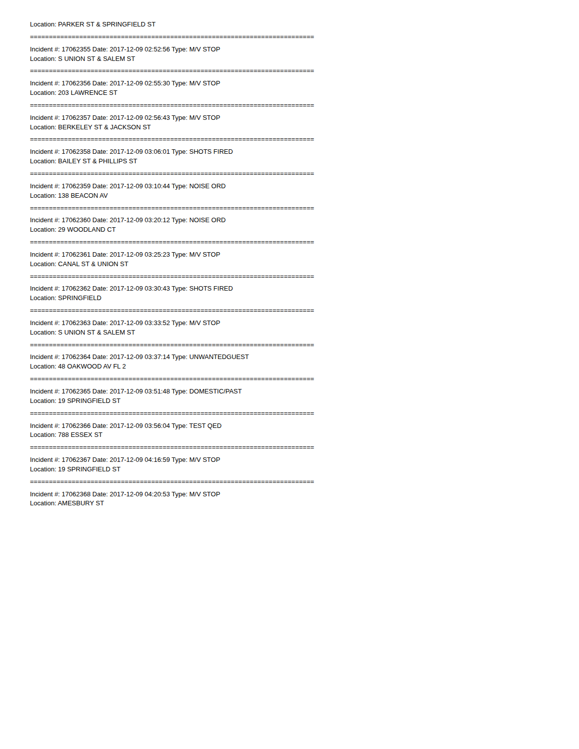Location: PARKER ST & SPRINGFIELD ST
===========================================================================
Incident #: 17062355 Date: 2017-12-09 02:52:56 Type: M/V STOP
Location: S UNION ST & SALEM ST
===========================================================================
Incident #: 17062356 Date: 2017-12-09 02:55:30 Type: M/V STOP
Location: 203 LAWRENCE ST
===========================================================================
Incident #: 17062357 Date: 2017-12-09 02:56:43 Type: M/V STOP
Location: BERKELEY ST & JACKSON ST
===========================================================================
Incident #: 17062358 Date: 2017-12-09 03:06:01 Type: SHOTS FIRED
Location: BAILEY ST & PHILLIPS ST
===========================================================================
Incident #: 17062359 Date: 2017-12-09 03:10:44 Type: NOISE ORD
Location: 138 BEACON AV
===========================================================================
Incident #: 17062360 Date: 2017-12-09 03:20:12 Type: NOISE ORD
Location: 29 WOODLAND CT
===========================================================================
Incident #: 17062361 Date: 2017-12-09 03:25:23 Type: M/V STOP
Location: CANAL ST & UNION ST
===========================================================================
Incident #: 17062362 Date: 2017-12-09 03:30:43 Type: SHOTS FIRED
Location: SPRINGFIELD
===========================================================================
Incident #: 17062363 Date: 2017-12-09 03:33:52 Type: M/V STOP
Location: S UNION ST & SALEM ST
===========================================================================
Incident #: 17062364 Date: 2017-12-09 03:37:14 Type: UNWANTEDGUEST
Location: 48 OAKWOOD AV FL 2
===========================================================================
Incident #: 17062365 Date: 2017-12-09 03:51:48 Type: DOMESTIC/PAST
Location: 19 SPRINGFIELD ST
===========================================================================
Incident #: 17062366 Date: 2017-12-09 03:56:04 Type: TEST QED
Location: 788 ESSEX ST
===========================================================================
Incident #: 17062367 Date: 2017-12-09 04:16:59 Type: M/V STOP
Location: 19 SPRINGFIELD ST
===========================================================================
Incident #: 17062368 Date: 2017-12-09 04:20:53 Type: M/V STOP
Location: AMESBURY ST